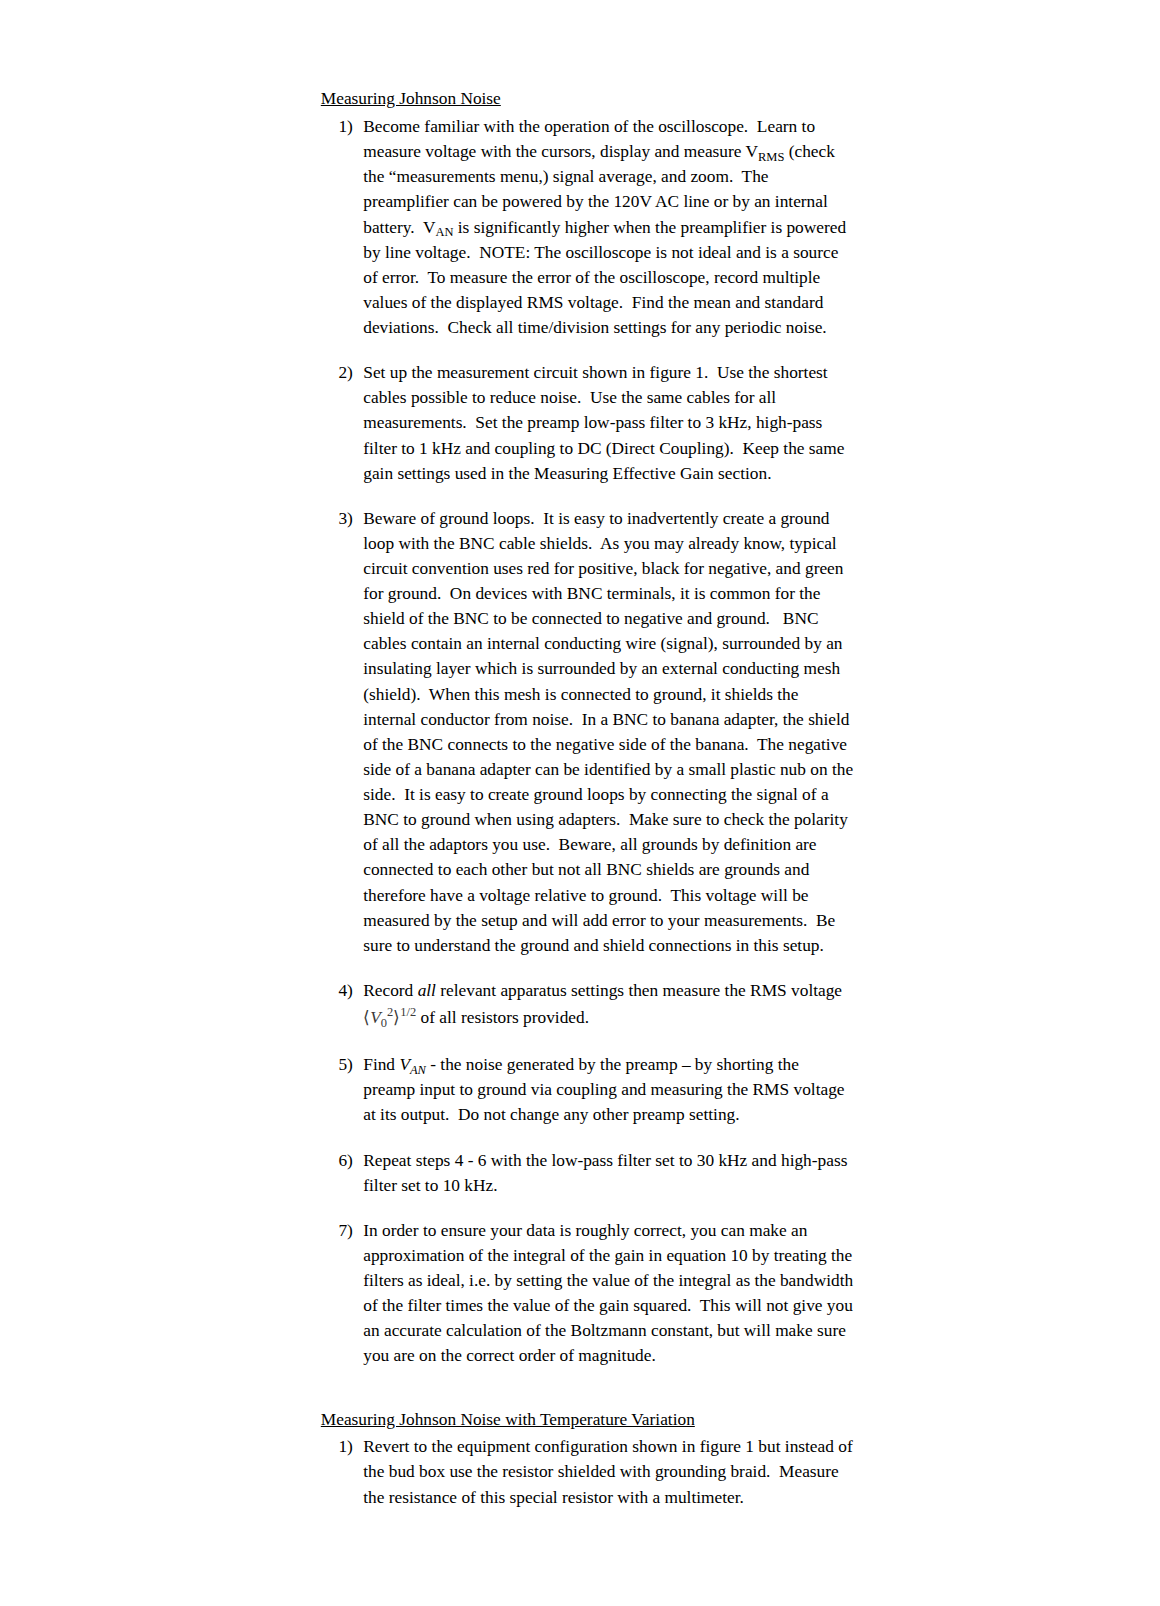Measuring Johnson Noise
Become familiar with the operation of the oscilloscope. Learn to measure voltage with the cursors, display and measure VRMS (check the “measurements menu,) signal average, and zoom. The preamplifier can be powered by the 120V AC line or by an internal battery. VAN is significantly higher when the preamplifier is powered by line voltage. NOTE: The oscilloscope is not ideal and is a source of error. To measure the error of the oscilloscope, record multiple values of the displayed RMS voltage. Find the mean and standard deviations. Check all time/division settings for any periodic noise.
Set up the measurement circuit shown in figure 1. Use the shortest cables possible to reduce noise. Use the same cables for all measurements. Set the preamp low-pass filter to 3 kHz, high-pass filter to 1 kHz and coupling to DC (Direct Coupling). Keep the same gain settings used in the Measuring Effective Gain section.
Beware of ground loops. It is easy to inadvertently create a ground loop with the BNC cable shields. As you may already know, typical circuit convention uses red for positive, black for negative, and green for ground. On devices with BNC terminals, it is common for the shield of the BNC to be connected to negative and ground. BNC cables contain an internal conducting wire (signal), surrounded by an insulating layer which is surrounded by an external conducting mesh (shield). When this mesh is connected to ground, it shields the internal conductor from noise. In a BNC to banana adapter, the shield of the BNC connects to the negative side of the banana. The negative side of a banana adapter can be identified by a small plastic nub on the side. It is easy to create ground loops by connecting the signal of a BNC to ground when using adapters. Make sure to check the polarity of all the adaptors you use. Beware, all grounds by definition are connected to each other but not all BNC shields are grounds and therefore have a voltage relative to ground. This voltage will be measured by the setup and will add error to your measurements. Be sure to understand the ground and shield connections in this setup.
Record all relevant apparatus settings then measure the RMS voltage ⟨V02⟩1/2 of all resistors provided.
Find VAN - the noise generated by the preamp – by shorting the preamp input to ground via coupling and measuring the RMS voltage at its output. Do not change any other preamp setting.
Repeat steps 4 - 6 with the low-pass filter set to 30 kHz and high-pass filter set to 10 kHz.
In order to ensure your data is roughly correct, you can make an approximation of the integral of the gain in equation 10 by treating the filters as ideal, i.e. by setting the value of the integral as the bandwidth of the filter times the value of the gain squared. This will not give you an accurate calculation of the Boltzmann constant, but will make sure you are on the correct order of magnitude.
Measuring Johnson Noise with Temperature Variation
Revert to the equipment configuration shown in figure 1 but instead of the bud box use the resistor shielded with grounding braid. Measure the resistance of this special resistor with a multimeter.